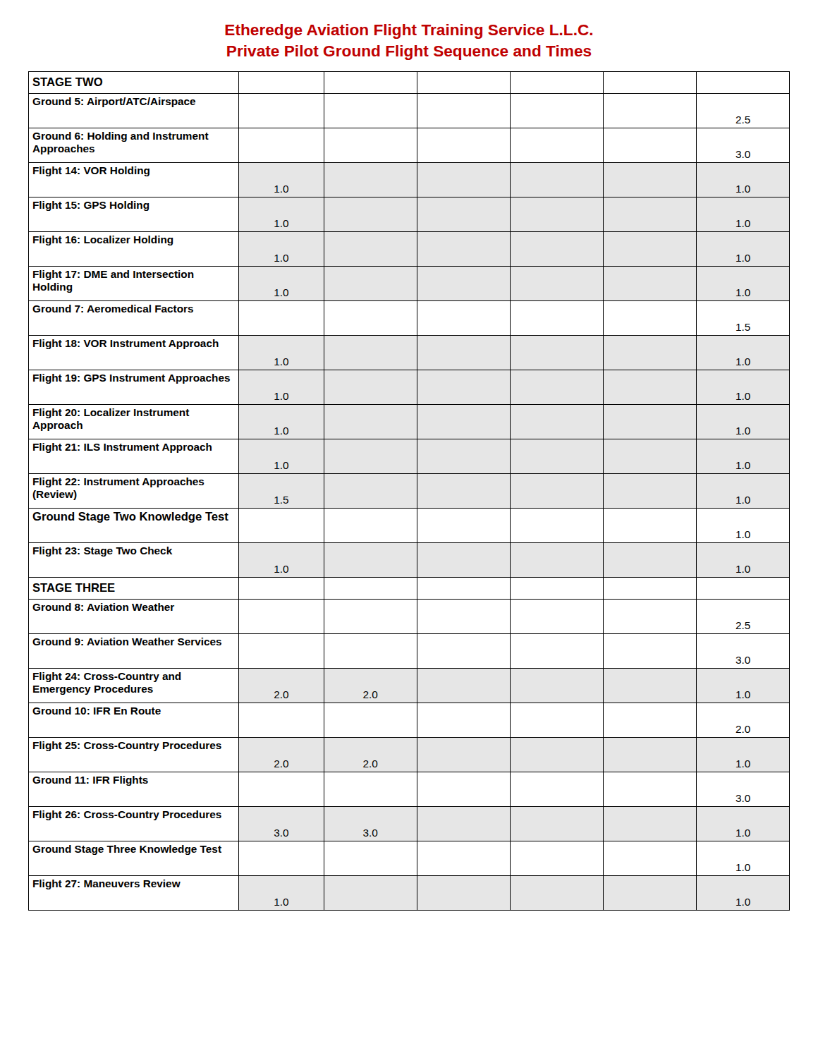Etheredge Aviation Flight Training Service L.L.C.
Private Pilot Ground Flight Sequence and Times
| STAGE TWO | | | | | | |
| Ground 5: Airport/ATC/Airspace | | | | | | 2.5 |
| Ground 6: Holding and Instrument Approaches | | | | | | 3.0 |
| Flight 14: VOR Holding | 1.0 | | | | | 1.0 |
| Flight 15: GPS Holding | 1.0 | | | | | 1.0 |
| Flight 16: Localizer Holding | 1.0 | | | | | 1.0 |
| Flight 17: DME and Intersection Holding | 1.0 | | | | | 1.0 |
| Ground 7: Aeromedical Factors | | | | | | 1.5 |
| Flight 18: VOR Instrument Approach | 1.0 | | | | | 1.0 |
| Flight 19: GPS Instrument Approaches | 1.0 | | | | | 1.0 |
| Flight 20: Localizer Instrument Approach | 1.0 | | | | | 1.0 |
| Flight 21: ILS Instrument Approach | 1.0 | | | | | 1.0 |
| Flight 22: Instrument Approaches (Review) | 1.5 | | | | | 1.0 |
| Ground Stage Two Knowledge Test | | | | | | 1.0 |
| Flight 23: Stage Two Check | 1.0 | | | | | 1.0 |
| STAGE THREE | | | | | | |
| Ground 8: Aviation Weather | | | | | | 2.5 |
| Ground 9: Aviation Weather Services | | | | | | 3.0 |
| Flight 24: Cross-Country and Emergency Procedures | 2.0 | 2.0 | | | | 1.0 |
| Ground 10: IFR En Route | | | | | | 2.0 |
| Flight 25: Cross-Country Procedures | 2.0 | 2.0 | | | | 1.0 |
| Ground 11: IFR Flights | | | | | | 3.0 |
| Flight 26: Cross-Country Procedures | 3.0 | 3.0 | | | | 1.0 |
| Ground Stage Three Knowledge Test | | | | | | 1.0 |
| Flight 27: Maneuvers Review | 1.0 | | | | | 1.0 |